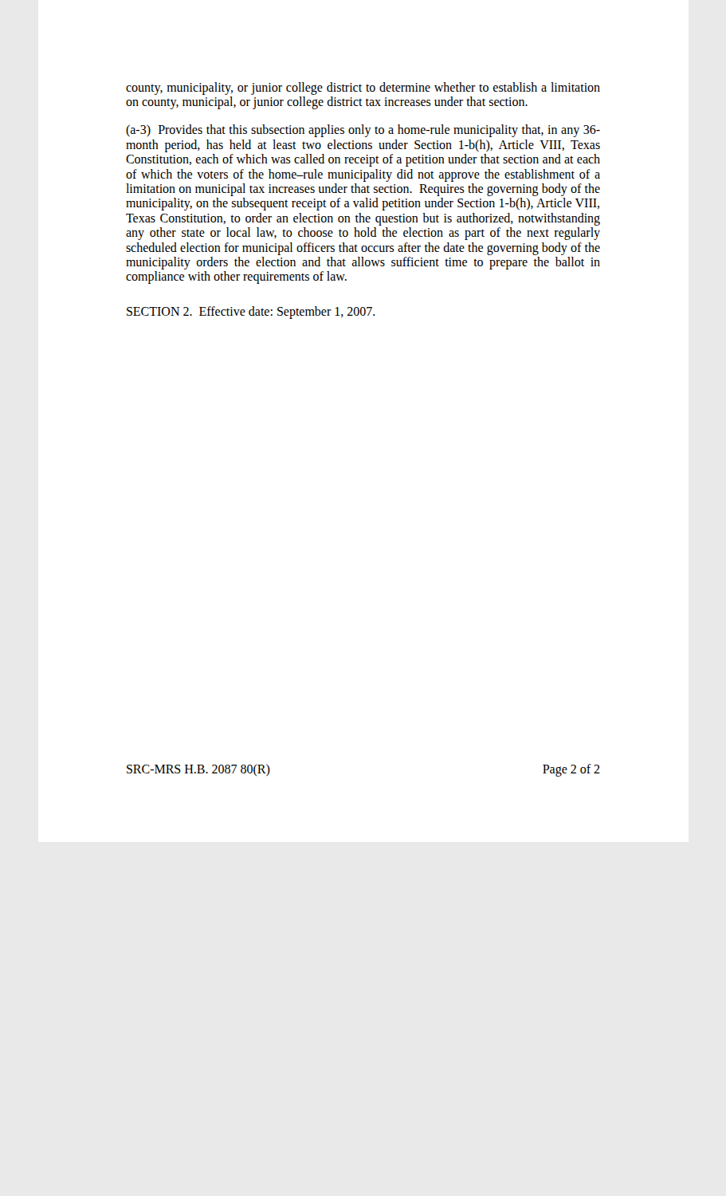county, municipality, or junior college district to determine whether to establish a limitation on county, municipal, or junior college district tax increases under that section.
(a-3) Provides that this subsection applies only to a home-rule municipality that, in any 36-month period, has held at least two elections under Section 1-b(h), Article VIII, Texas Constitution, each of which was called on receipt of a petition under that section and at each of which the voters of the home–rule municipality did not approve the establishment of a limitation on municipal tax increases under that section. Requires the governing body of the municipality, on the subsequent receipt of a valid petition under Section 1-b(h), Article VIII, Texas Constitution, to order an election on the question but is authorized, notwithstanding any other state or local law, to choose to hold the election as part of the next regularly scheduled election for municipal officers that occurs after the date the governing body of the municipality orders the election and that allows sufficient time to prepare the ballot in compliance with other requirements of law.
SECTION 2. Effective date: September 1, 2007.
SRC-MRS H.B. 2087 80(R)
Page 2 of 2